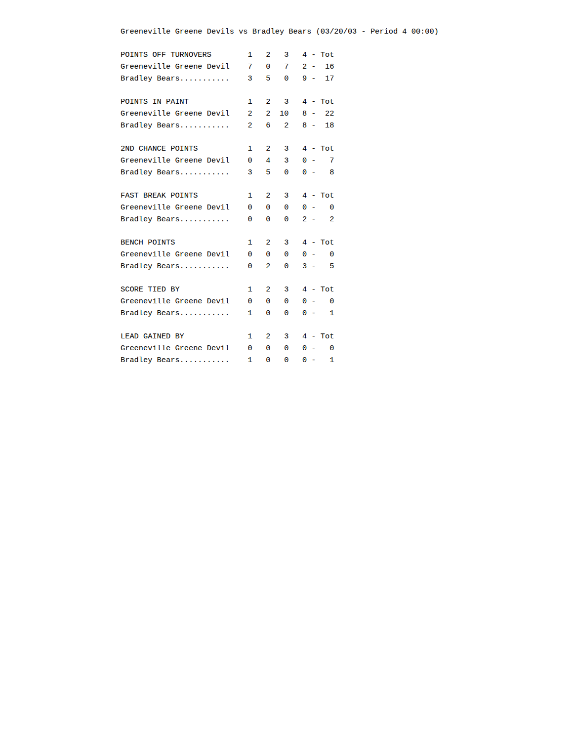Greeneville Greene Devils vs Bradley Bears (03/20/03 - Period 4 00:00)

POINTS OFF TURNOVERS        1   2   3   4 - Tot
Greeneville Greene Devil    7   0   7   2 -  16
Bradley Bears...........    3   5   0   9 -  17

POINTS IN PAINT             1   2   3   4 - Tot
Greeneville Greene Devil    2   2  10   8 -  22
Bradley Bears...........    2   6   2   8 -  18

2ND CHANCE POINTS           1   2   3   4 - Tot
Greeneville Greene Devil    0   4   3   0 -   7
Bradley Bears...........    3   5   0   0 -   8

FAST BREAK POINTS           1   2   3   4 - Tot
Greeneville Greene Devil    0   0   0   0 -   0
Bradley Bears...........    0   0   0   2 -   2

BENCH POINTS                1   2   3   4 - Tot
Greeneville Greene Devil    0   0   0   0 -   0
Bradley Bears...........    0   2   0   3 -   5

SCORE TIED BY               1   2   3   4 - Tot
Greeneville Greene Devil    0   0   0   0 -   0
Bradley Bears...........    1   0   0   0 -   1

LEAD GAINED BY              1   2   3   4 - Tot
Greeneville Greene Devil    0   0   0   0 -   0
Bradley Bears...........    1   0   0   0 -   1